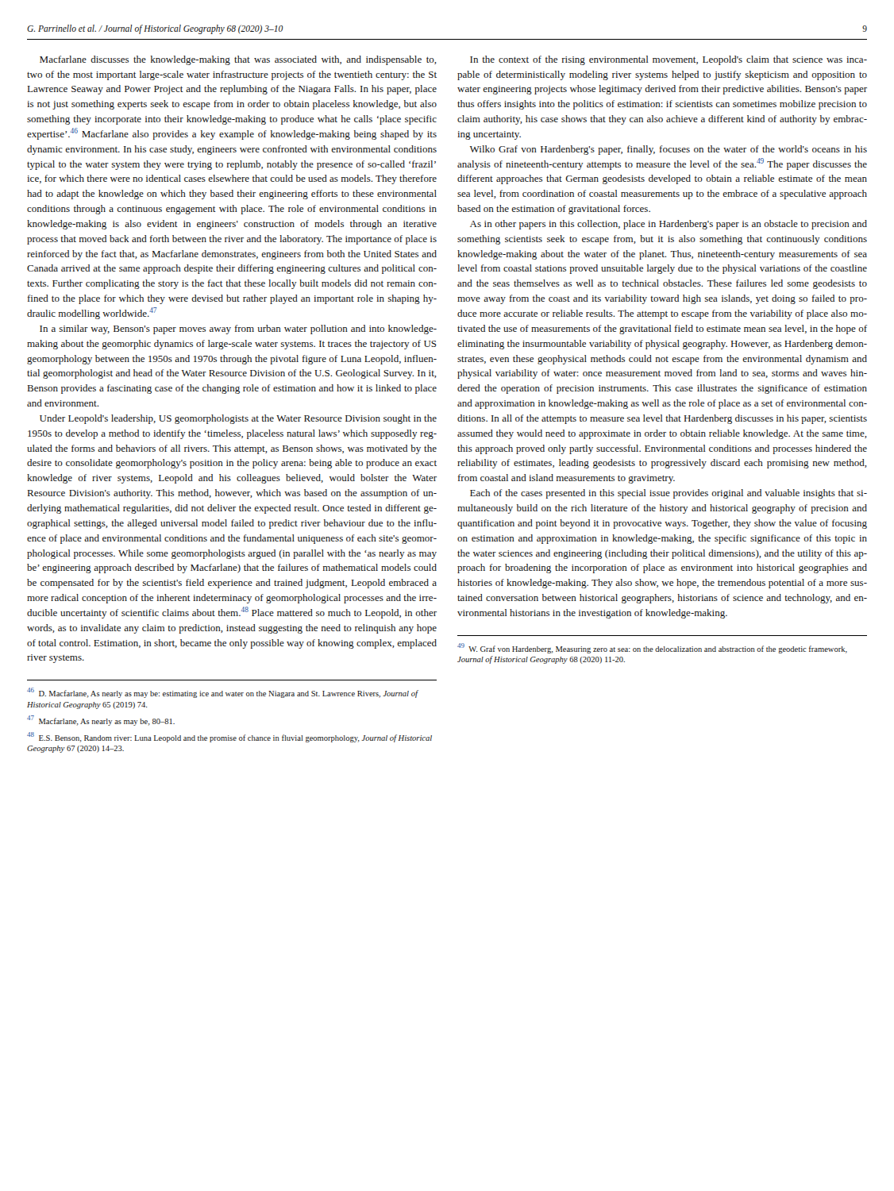G. Parrinello et al. / Journal of Historical Geography 68 (2020) 3–10 9
Macfarlane discusses the knowledge-making that was associated with, and indispensable to, two of the most important large-scale water infrastructure projects of the twentieth century: the St Lawrence Seaway and Power Project and the replumbing of the Niagara Falls. In his paper, place is not just something experts seek to escape from in order to obtain placeless knowledge, but also something they incorporate into their knowledge-making to produce what he calls ‘place specific expertise’.46 Macfarlane also provides a key example of knowledge-making being shaped by its dynamic environment. In his case study, engineers were confronted with environmental conditions typical to the water system they were trying to replumb, notably the presence of so-called ‘frazil’ ice, for which there were no identical cases elsewhere that could be used as models. They therefore had to adapt the knowledge on which they based their engineering efforts to these environmental conditions through a continuous engagement with place. The role of environmental conditions in knowledge-making is also evident in engineers' construction of models through an iterative process that moved back and forth between the river and the laboratory. The importance of place is reinforced by the fact that, as Macfarlane demonstrates, engineers from both the United States and Canada arrived at the same approach despite their differing engineering cultures and political contexts. Further complicating the story is the fact that these locally built models did not remain confined to the place for which they were devised but rather played an important role in shaping hydraulic modelling worldwide.47
In a similar way, Benson's paper moves away from urban water pollution and into knowledge-making about the geomorphic dynamics of large-scale water systems. It traces the trajectory of US geomorphology between the 1950s and 1970s through the pivotal figure of Luna Leopold, influential geomorphologist and head of the Water Resource Division of the U.S. Geological Survey. In it, Benson provides a fascinating case of the changing role of estimation and how it is linked to place and environment.
Under Leopold's leadership, US geomorphologists at the Water Resource Division sought in the 1950s to develop a method to identify the ‘timeless, placeless natural laws’ which supposedly regulated the forms and behaviors of all rivers. This attempt, as Benson shows, was motivated by the desire to consolidate geomorphology's position in the policy arena: being able to produce an exact knowledge of river systems, Leopold and his colleagues believed, would bolster the Water Resource Division's authority. This method, however, which was based on the assumption of underlying mathematical regularities, did not deliver the expected result. Once tested in different geographical settings, the alleged universal model failed to predict river behaviour due to the influence of place and environmental conditions and the fundamental uniqueness of each site's geomorphological processes. While some geomorphologists argued (in parallel with the ‘as nearly as may be’ engineering approach described by Macfarlane) that the failures of mathematical models could be compensated for by the scientist's field experience and trained judgment, Leopold embraced a more radical conception of the inherent indeterminacy of geomorphological processes and the irreducible uncertainty of scientific claims about them.48 Place mattered so much to Leopold, in other words, as to invalidate any claim to prediction, instead suggesting the need to relinquish any hope of total control. Estimation, in short, became the only possible way of knowing complex, emplaced river systems.
46 D. Macfarlane, As nearly as may be: estimating ice and water on the Niagara and St. Lawrence Rivers, Journal of Historical Geography 65 (2019) 74.
47 Macfarlane, As nearly as may be, 80–81.
48 E.S. Benson, Random river: Luna Leopold and the promise of chance in fluvial geomorphology, Journal of Historical Geography 67 (2020) 14–23.
In the context of the rising environmental movement, Leopold's claim that science was incapable of deterministically modeling river systems helped to justify skepticism and opposition to water engineering projects whose legitimacy derived from their predictive abilities. Benson's paper thus offers insights into the politics of estimation: if scientists can sometimes mobilize precision to claim authority, his case shows that they can also achieve a different kind of authority by embracing uncertainty.
Wilko Graf von Hardenberg's paper, finally, focuses on the water of the world's oceans in his analysis of nineteenth-century attempts to measure the level of the sea.49 The paper discusses the different approaches that German geodesists developed to obtain a reliable estimate of the mean sea level, from coordination of coastal measurements up to the embrace of a speculative approach based on the estimation of gravitational forces.
As in other papers in this collection, place in Hardenberg's paper is an obstacle to precision and something scientists seek to escape from, but it is also something that continuously conditions knowledge-making about the water of the planet. Thus, nineteenth-century measurements of sea level from coastal stations proved unsuitable largely due to the physical variations of the coastline and the seas themselves as well as to technical obstacles. These failures led some geodesists to move away from the coast and its variability toward high sea islands, yet doing so failed to produce more accurate or reliable results. The attempt to escape from the variability of place also motivated the use of measurements of the gravitational field to estimate mean sea level, in the hope of eliminating the insurmountable variability of physical geography. However, as Hardenberg demonstrates, even these geophysical methods could not escape from the environmental dynamism and physical variability of water: once measurement moved from land to sea, storms and waves hindered the operation of precision instruments. This case illustrates the significance of estimation and approximation in knowledge-making as well as the role of place as a set of environmental conditions. In all of the attempts to measure sea level that Hardenberg discusses in his paper, scientists assumed they would need to approximate in order to obtain reliable knowledge. At the same time, this approach proved only partly successful. Environmental conditions and processes hindered the reliability of estimates, leading geodesists to progressively discard each promising new method, from coastal and island measurements to gravimetry.
Each of the cases presented in this special issue provides original and valuable insights that simultaneously build on the rich literature of the history and historical geography of precision and quantification and point beyond it in provocative ways. Together, they show the value of focusing on estimation and approximation in knowledge-making, the specific significance of this topic in the water sciences and engineering (including their political dimensions), and the utility of this approach for broadening the incorporation of place as environment into historical geographies and histories of knowledge-making. They also show, we hope, the tremendous potential of a more sustained conversation between historical geographers, historians of science and technology, and environmental historians in the investigation of knowledge-making.
49 W. Graf von Hardenberg, Measuring zero at sea: on the delocalization and abstraction of the geodetic framework, Journal of Historical Geography 68 (2020) 11-20.